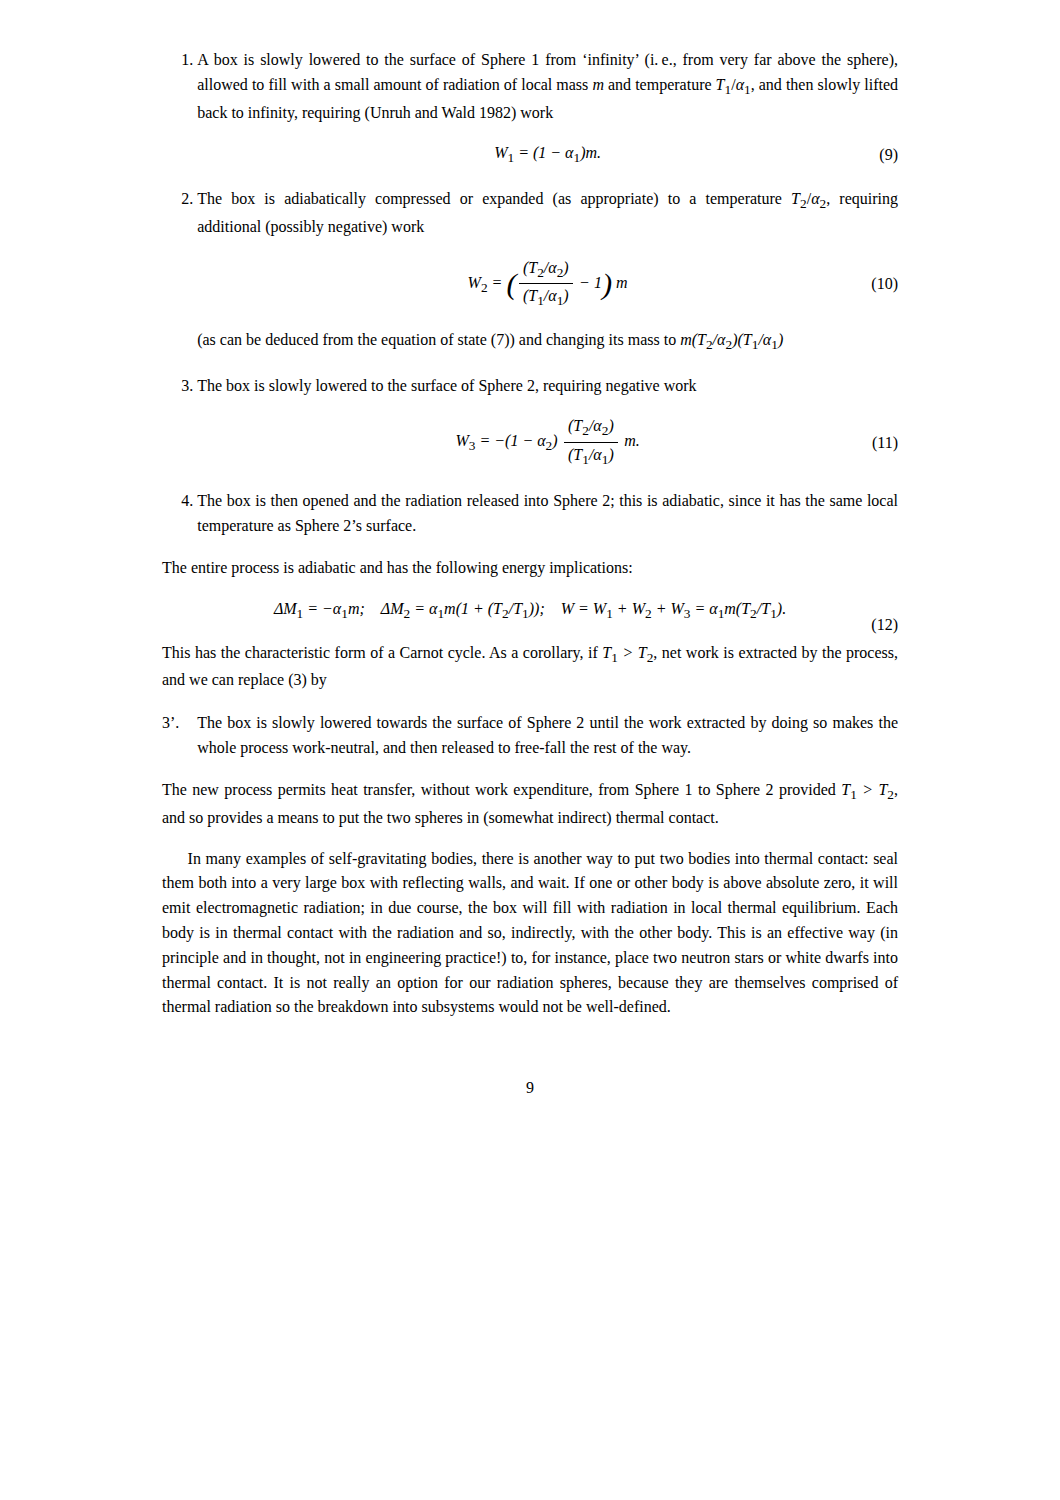A box is slowly lowered to the surface of Sphere 1 from ‘infinity’ (i. e., from very far above the sphere), allowed to fill with a small amount of radiation of local mass m and temperature T1/α1, and then slowly lifted back to infinity, requiring (Unruh and Wald 1982) work W1 = (1 − α1)m. (9)
The box is adiabatically compressed or expanded (as appropriate) to a temperature T2/α2, requiring additional (possibly negative) work W2 = ((T2/α2)(T1/α1) − 1) m (10) (as can be deduced from the equation of state (7)) and changing its mass to m(T2/α2)(T1/α1)
The box is slowly lowered to the surface of Sphere 2, requiring negative work W3 = −(1 − α2) (T2/α2)(T1/α1) m. (11)
The box is then opened and the radiation released into Sphere 2; this is adiabatic, since it has the same local temperature as Sphere 2’s surface.
The entire process is adiabatic and has the following energy implications:
ΔM1 = −α1m; ΔM2 = α1m(1 + (T2/T1)); W = W1 + W2 + W3 = α1m(T2/T1). (12)
This has the characteristic form of a Carnot cycle. As a corollary, if T1 > T2, net work is extracted by the process, and we can replace (3) by
3’. The box is slowly lowered towards the surface of Sphere 2 until the work extracted by doing so makes the whole process work-neutral, and then released to free-fall the rest of the way.
The new process permits heat transfer, without work expenditure, from Sphere 1 to Sphere 2 provided T1 > T2, and so provides a means to put the two spheres in (somewhat indirect) thermal contact.
In many examples of self-gravitating bodies, there is another way to put two bodies into thermal contact: seal them both into a very large box with reflecting walls, and wait. If one or other body is above absolute zero, it will emit electromagnetic radiation; in due course, the box will fill with radiation in local thermal equilibrium. Each body is in thermal contact with the radiation and so, indirectly, with the other body. This is an effective way (in principle and in thought, not in engineering practice!) to, for instance, place two neutron stars or white dwarfs into thermal contact. It is not really an option for our radiation spheres, because they are themselves comprised of thermal radiation so the breakdown into subsystems would not be well-defined.
9